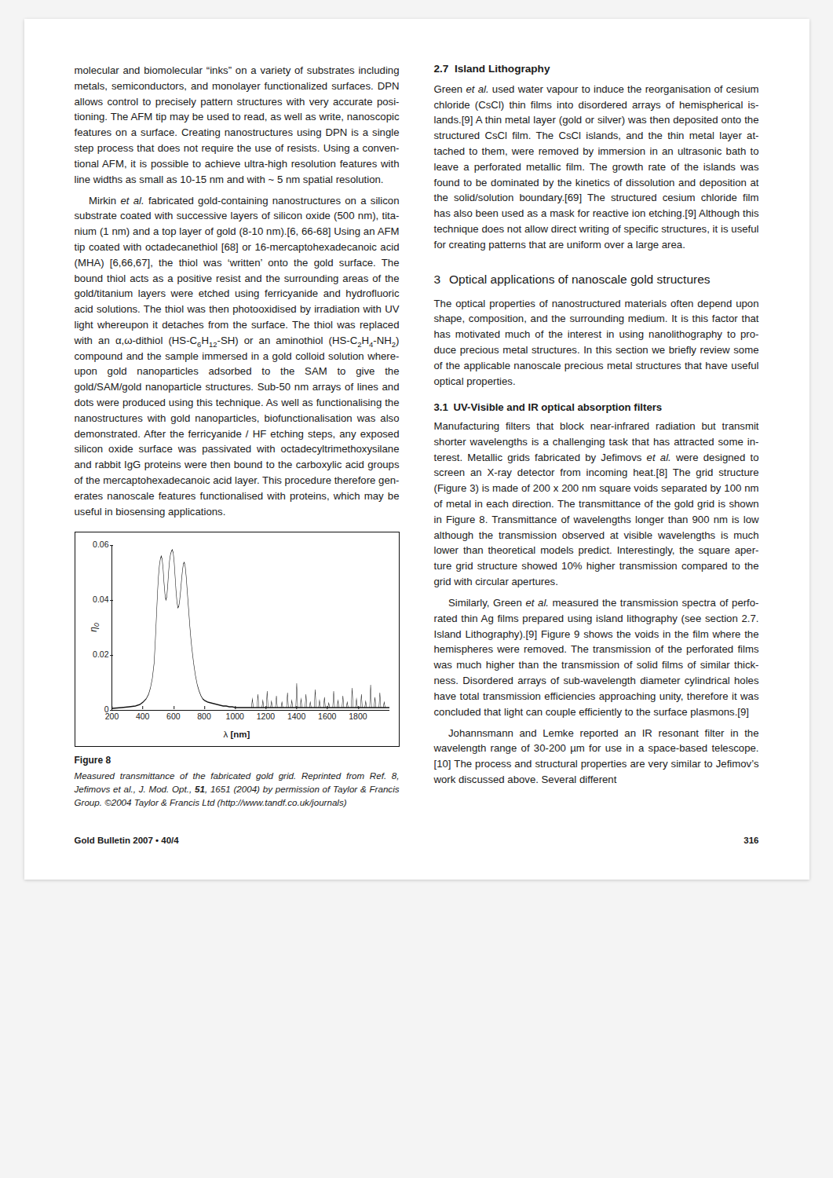molecular and biomolecular “inks” on a variety of substrates including metals, semiconductors, and monolayer functionalized surfaces. DPN allows control to precisely pattern structures with very accurate positioning. The AFM tip may be used to read, as well as write, nanoscopic features on a surface. Creating nanostructures using DPN is a single step process that does not require the use of resists. Using a conventional AFM, it is possible to achieve ultra-high resolution features with line widths as small as 10-15 nm and with ~ 5 nm spatial resolution.
Mirkin et al. fabricated gold-containing nanostructures on a silicon substrate coated with successive layers of silicon oxide (500 nm), titanium (1 nm) and a top layer of gold (8-10 nm).[6, 66-68] Using an AFM tip coated with octadecanethiol [68] or 16-mercaptohexadecanoic acid (MHA) [6,66,67], the thiol was ‘written’ onto the gold surface. The bound thiol acts as a positive resist and the surrounding areas of the gold/titanium layers were etched using ferricyanide and hydrofluoric acid solutions. The thiol was then photooxidised by irradiation with UV light whereupon it detaches from the surface. The thiol was replaced with an α,ω-dithiol (HS-C6H12-SH) or an aminothiol (HS-C2H4-NH2) compound and the sample immersed in a gold colloid solution whereupon gold nanoparticles adsorbed to the SAM to give the gold/SAM/gold nanoparticle structures. Sub-50 nm arrays of lines and dots were produced using this technique. As well as functionalising the nanostructures with gold nanoparticles, biofunctionalisation was also demonstrated. After the ferricyanide / HF etching steps, any exposed silicon oxide surface was passivated with octadecyltrimethoxysilane and rabbit IgG proteins were then bound to the carboxylic acid groups of the mercaptohexadecanoic acid layer. This procedure therefore generates nanoscale features functionalised with proteins, which may be useful in biosensing applications.
η0 0 0.02 0.04 0.06 200 400 600 800 1000 1200 1400 1600 1800
λ [nm]
Figure 8 Measured transmittance of the fabricated gold grid. Reprinted from Ref. 8, Jefimovs et al., J. Mod. Opt., 51, 1651 (2004) by permission of Taylor & Francis Group. ©2004 Taylor & Francis Ltd (http://www.tandf.co.uk/journals)
2.7 Island Lithography
Green et al. used water vapour to induce the reorganisation of cesium chloride (CsCl) thin films into disordered arrays of hemispherical islands.[9] A thin metal layer (gold or silver) was then deposited onto the structured CsCl film. The CsCl islands, and the thin metal layer attached to them, were removed by immersion in an ultrasonic bath to leave a perforated metallic film. The growth rate of the islands was found to be dominated by the kinetics of dissolution and deposition at the solid/solution boundary.[69] The structured cesium chloride film has also been used as a mask for reactive ion etching.[9] Although this technique does not allow direct writing of specific structures, it is useful for creating patterns that are uniform over a large area.
3 Optical applications of nanoscale gold structures
The optical properties of nanostructured materials often depend upon shape, composition, and the surrounding medium. It is this factor that has motivated much of the interest in using nanolithography to produce precious metal structures. In this section we briefly review some of the applicable nanoscale precious metal structures that have useful optical properties.
3.1 UV-Visible and IR optical absorption filters
Manufacturing filters that block near-infrared radiation but transmit shorter wavelengths is a challenging task that has attracted some interest. Metallic grids fabricated by Jefimovs et al. were designed to screen an X-ray detector from incoming heat.[8] The grid structure (Figure 3) is made of 200 x 200 nm square voids separated by 100 nm of metal in each direction. The transmittance of the gold grid is shown in Figure 8. Transmittance of wavelengths longer than 900 nm is low although the transmission observed at visible wavelengths is much lower than theoretical models predict. Interestingly, the square aperture grid structure showed 10% higher transmission compared to the grid with circular apertures.
Similarly, Green et al. measured the transmission spectra of perforated thin Ag films prepared using island lithography (see section 2.7. Island Lithography).[9] Figure 9 shows the voids in the film where the hemispheres were removed. The transmission of the perforated films was much higher than the transmission of solid films of similar thickness. Disordered arrays of sub-wavelength diameter cylindrical holes have total transmission efficiencies approaching unity, therefore it was concluded that light can couple efficiently to the surface plasmons.[9]
Johannsmann and Lemke reported an IR resonant filter in the wavelength range of 30-200 µm for use in a space-based telescope.[10] The process and structural properties are very similar to Jefimov’s work discussed above. Several different
Gold Bulletin 2007 • 40/4 316